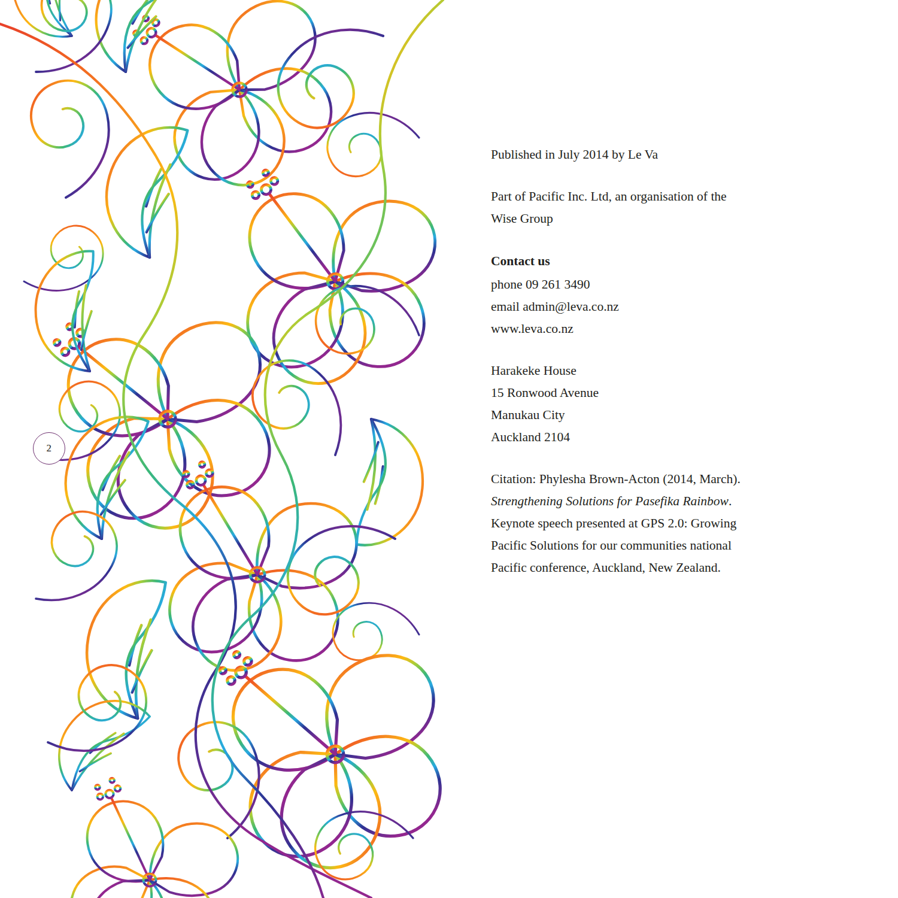2
Published in July 2014 by Le Va
Part of Pacific Inc. Ltd, an organisation of the Wise Group
Contact us
phone 09 261 3490 email admin@leva.co.nz www.leva.co.nz
Harakeke House 15 Ronwood Avenue Manukau City Auckland 2104
Citation: Phylesha Brown-Acton (2014, March). Strengthening Solutions for Pasefika Rainbow. Keynote speech presented at GPS 2.0: Growing Pacific Solutions for our communities national Pacific conference, Auckland, New Zealand.